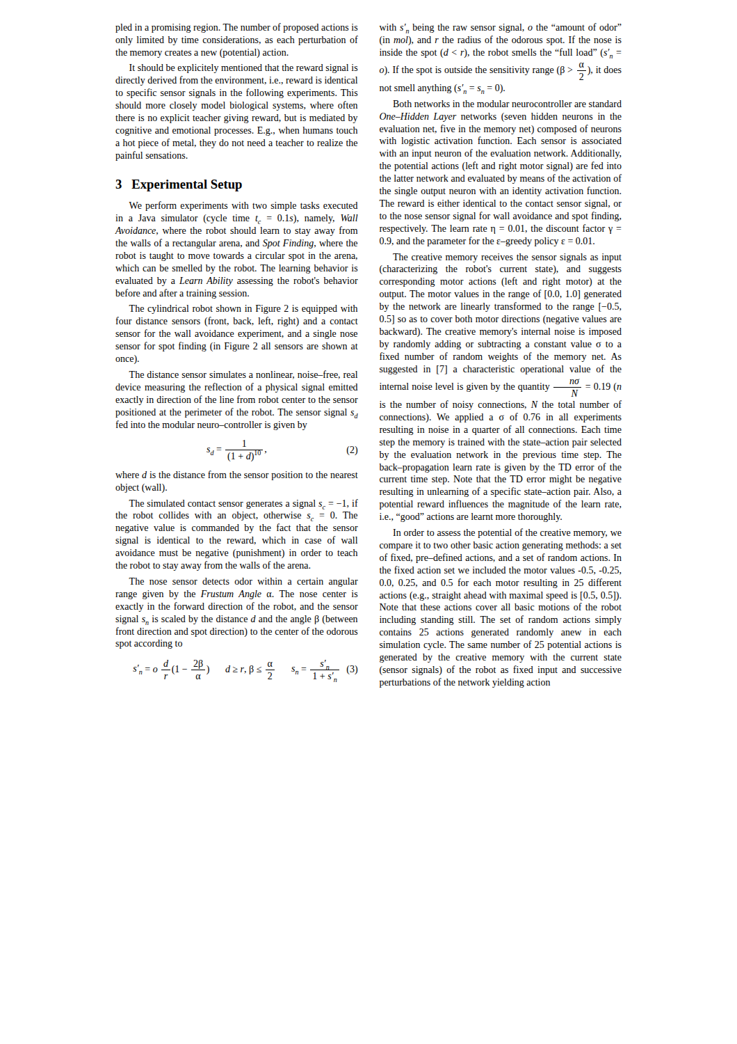pled in a promising region. The number of proposed actions is only limited by time considerations, as each perturbation of the memory creates a new (potential) action.
It should be explicitely mentioned that the reward signal is directly derived from the environment, i.e., reward is identical to specific sensor signals in the following experiments. This should more closely model biological systems, where often there is no explicit teacher giving reward, but is mediated by cognitive and emotional processes. E.g., when humans touch a hot piece of metal, they do not need a teacher to realize the painful sensations.
3 Experimental Setup
We perform experiments with two simple tasks executed in a Java simulator (cycle time tc = 0.1s), namely, Wall Avoidance, where the robot should learn to stay away from the walls of a rectangular arena, and Spot Finding, where the robot is taught to move towards a circular spot in the arena, which can be smelled by the robot. The learning behavior is evaluated by a Learn Ability assessing the robot's behavior before and after a training session.
The cylindrical robot shown in Figure 2 is equipped with four distance sensors (front, back, left, right) and a contact sensor for the wall avoidance experiment, and a single nose sensor for spot finding (in Figure 2 all sensors are shown at once).
The distance sensor simulates a nonlinear, noise–free, real device measuring the reflection of a physical signal emitted exactly in direction of the line from robot center to the sensor positioned at the perimeter of the robot. The sensor signal sd fed into the modular neuro–controller is given by
sd = 1(1 + d)10, (2)
where d is the distance from the sensor position to the nearest object (wall).
The simulated contact sensor generates a signal sc = −1, if the robot collides with an object, otherwise sc = 0. The negative value is commanded by the fact that the sensor signal is identical to the reward, which in case of wall avoidance must be negative (punishment) in order to teach the robot to stay away from the walls of the arena.
The nose sensor detects odor within a certain angular range given by the Frustum Angle α. The nose center is exactly in the forward direction of the robot, and the sensor signal sn is scaled by the distance d and the angle β (between front direction and spot direction) to the center of the odorous spot according to
s′n = o dr(1 − 2β α) d ≥ r, β ≤ α 2 sn = s′n 1 + s′n (3)
with s′n being the raw sensor signal, o the “amount of odor” (in mol), and r the radius of the odorous spot. If the nose is inside the spot (d < r), the robot smells the “full load” (s′n = o). If the spot is outside the sensitivity range (β > α 2), it does not smell anything (s′n = sn = 0).
Both networks in the modular neurocontroller are standard One–Hidden Layer networks (seven hidden neurons in the evaluation net, five in the memory net) composed of neurons with logistic activation function. Each sensor is associated with an input neuron of the evaluation network. Additionally, the potential actions (left and right motor signal) are fed into the latter network and evaluated by means of the activation of the single output neuron with an identity activation function. The reward is either identical to the contact sensor signal, or to the nose sensor signal for wall avoidance and spot finding, respectively. The learn rate η = 0.01, the discount factor γ = 0.9, and the parameter for the ε–greedy policy ε = 0.01.
The creative memory receives the sensor signals as input (characterizing the robot's current state), and suggests corresponding motor actions (left and right motor) at the output. The motor values in the range of [0.0, 1.0] generated by the network are linearly transformed to the range [−0.5, 0.5] so as to cover both motor directions (negative values are backward). The creative memory's internal noise is imposed by randomly adding or subtracting a constant value σ to a fixed number of random weights of the memory net. As suggested in [7] a characteristic operational value of the internal noise level is given by the quantity nσ N = 0.19 (n is the number of noisy connections, N the total number of connections). We applied a σ of 0.76 in all experiments resulting in noise in a quarter of all connections. Each time step the memory is trained with the state–action pair selected by the evaluation network in the previous time step. The back–propagation learn rate is given by the TD error of the current time step. Note that the TD error might be negative resulting in unlearning of a specific state–action pair. Also, a potential reward influences the magnitude of the learn rate, i.e., “good” actions are learnt more thoroughly.
In order to assess the potential of the creative memory, we compare it to two other basic action generating methods: a set of fixed, pre–defined actions, and a set of random actions. In the fixed action set we included the motor values -0.5, -0.25, 0.0, 0.25, and 0.5 for each motor resulting in 25 different actions (e.g., straight ahead with maximal speed is [0.5, 0.5]). Note that these actions cover all basic motions of the robot including standing still. The set of random actions simply contains 25 actions generated randomly anew in each simulation cycle. The same number of 25 potential actions is generated by the creative memory with the current state (sensor signals) of the robot as fixed input and successive perturbations of the network yielding action